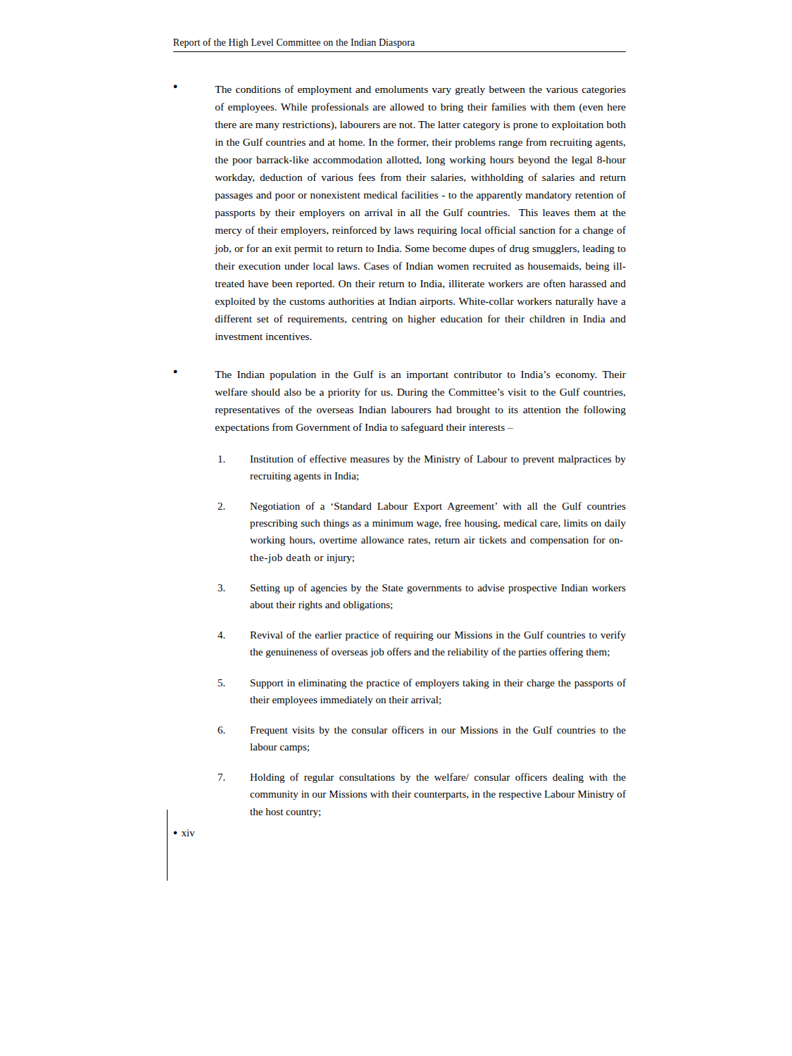Report of the High Level Committee on the Indian Diaspora
The conditions of employment and emoluments vary greatly between the various categories of employees. While professionals are allowed to bring their families with them (even here there are many restrictions), labourers are not. The latter category is prone to exploitation both in the Gulf countries and at home. In the former, their problems range from recruiting agents, the poor barrack-like accommodation allotted, long working hours beyond the legal 8-hour workday, deduction of various fees from their salaries, withholding of salaries and return passages and poor or nonexistent medical facilities - to the apparently mandatory retention of passports by their employers on arrival in all the Gulf countries. This leaves them at the mercy of their employers, reinforced by laws requiring local official sanction for a change of job, or for an exit permit to return to India. Some become dupes of drug smugglers, leading to their execution under local laws. Cases of Indian women recruited as housemaids, being ill-treated have been reported. On their return to India, illiterate workers are often harassed and exploited by the customs authorities at Indian airports. White-collar workers naturally have a different set of requirements, centring on higher education for their children in India and investment incentives.
The Indian population in the Gulf is an important contributor to India’s economy. Their welfare should also be a priority for us. During the Committee’s visit to the Gulf countries, representatives of the overseas Indian labourers had brought to its attention the following expectations from Government of India to safeguard their interests –
Institution of effective measures by the Ministry of Labour to prevent malpractices by recruiting agents in India;
Negotiation of a ‘Standard Labour Export Agreement’ with all the Gulf countries prescribing such things as a minimum wage, free housing, medical care, limits on daily working hours, overtime allowance rates, return air tickets and compensation for on- the-job death or injury;
Setting up of agencies by the State governments to advise prospective Indian workers about their rights and obligations;
Revival of the earlier practice of requiring our Missions in the Gulf countries to verify the genuineness of overseas job offers and the reliability of the parties offering them;
Support in eliminating the practice of employers taking in their charge the passports of their employees immediately on their arrival;
Frequent visits by the consular officers in our Missions in the Gulf countries to the labour camps;
Holding of regular consultations by the welfare/ consular officers dealing with the community in our Missions with their counterparts, in the respective Labour Ministry of the host country;
● xiv